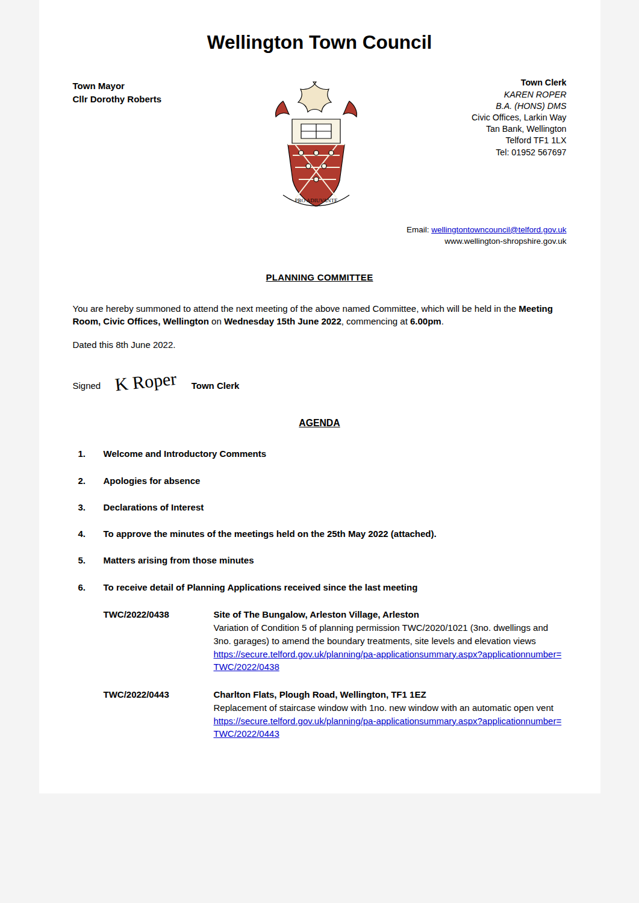Wellington Town Council
Town Mayor
Cllr Dorothy Roberts
Town Clerk
KAREN ROPER
B.A. (HONS) DMS
Civic Offices, Larkin Way
Tan Bank, Wellington
Telford TF1 1LX
Tel: 01952 567697
Email: wellingtontowncouncil@telford.gov.uk
www.wellington-shropshire.gov.uk
PLANNING COMMITTEE
You are hereby summoned to attend the next meeting of the above named Committee, which will be held in the Meeting Room, Civic Offices, Wellington on Wednesday 15th June 2022, commencing at 6.00pm.
Dated this 8th June 2022.
Signed K Roper Town Clerk
AGENDA
Welcome and Introductory Comments
Apologies for absence
Declarations of Interest
To approve the minutes of the meetings held on the 25th May 2022 (attached).
Matters arising from those minutes
To receive detail of Planning Applications received since the last meeting
TWC/2022/0438
Site of The Bungalow, Arleston Village, Arleston Variation of Condition 5 of planning permission TWC/2020/1021 (3no. dwellings and 3no. garages) to amend the boundary treatments, site levels and elevation views
https://secure.telford.gov.uk/planning/pa-applicationsummary.aspx?applicationnumber=TWC/2022/0438
TWC/2022/0443
Charlton Flats, Plough Road, Wellington, TF1 1EZ Replacement of staircase window with 1no. new window with an automatic open vent
https://secure.telford.gov.uk/planning/pa-applicationsummary.aspx?applicationnumber=TWC/2022/0443